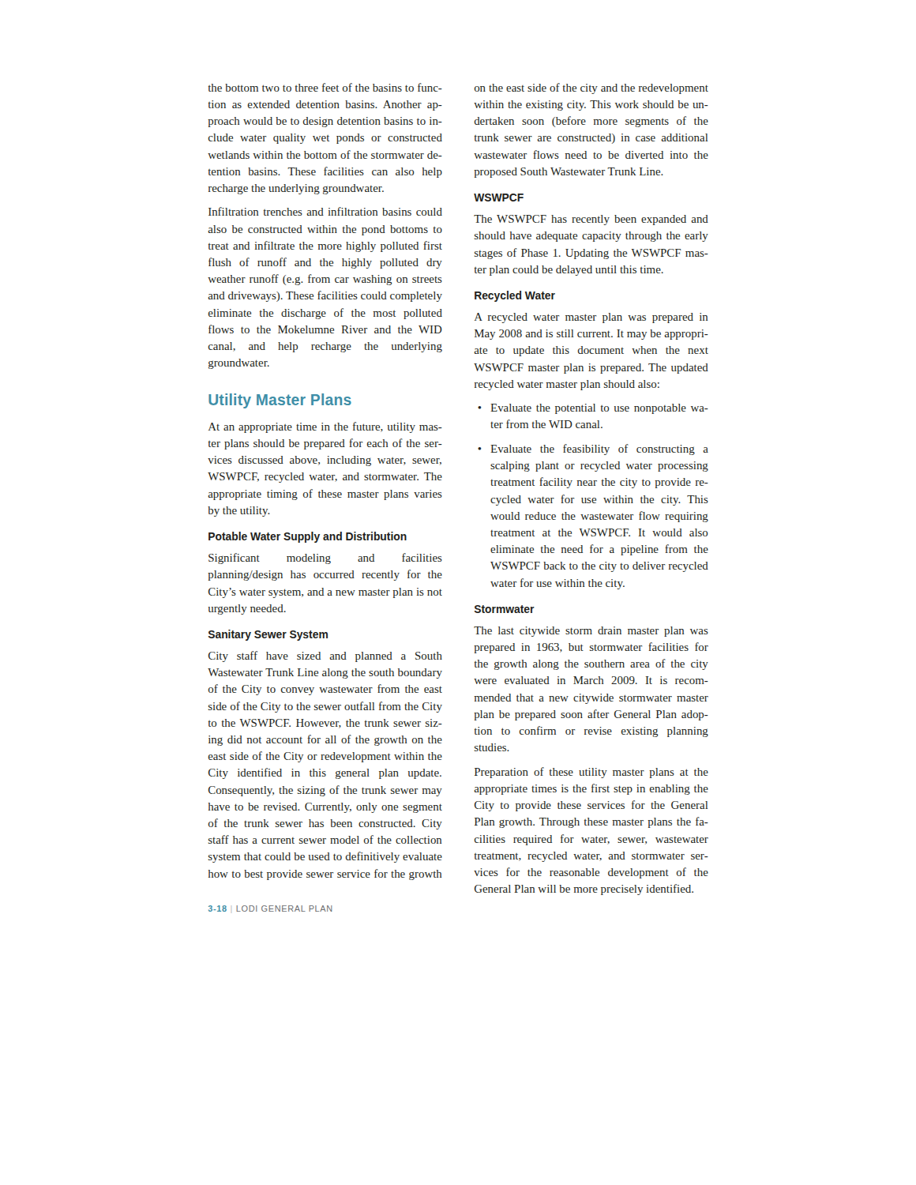the bottom two to three feet of the basins to function as extended detention basins. Another approach would be to design detention basins to include water quality wet ponds or constructed wetlands within the bottom of the stormwater detention basins. These facilities can also help recharge the underlying groundwater.
Infiltration trenches and infiltration basins could also be constructed within the pond bottoms to treat and infiltrate the more highly polluted first flush of runoff and the highly polluted dry weather runoff (e.g. from car washing on streets and driveways). These facilities could completely eliminate the discharge of the most polluted flows to the Mokelumne River and the WID canal, and help recharge the underlying groundwater.
Utility Master Plans
At an appropriate time in the future, utility master plans should be prepared for each of the services discussed above, including water, sewer, WSWPCF, recycled water, and stormwater. The appropriate timing of these master plans varies by the utility.
Potable Water Supply and Distribution
Significant modeling and facilities planning/design has occurred recently for the City’s water system, and a new master plan is not urgently needed.
Sanitary Sewer System
City staff have sized and planned a South Wastewater Trunk Line along the south boundary of the City to convey wastewater from the east side of the City to the sewer outfall from the City to the WSWPCF. However, the trunk sewer sizing did not account for all of the growth on the east side of the City or redevelopment within the City identified in this general plan update. Consequently, the sizing of the trunk sewer may have to be revised. Currently, only one segment of the trunk sewer has been constructed. City staff has a current sewer model of the collection system that could be used to definitively evaluate how to best provide sewer service for the growth on the east side of the city and the redevelopment within the existing city. This work should be undertaken soon (before more segments of the trunk sewer are constructed) in case additional wastewater flows need to be diverted into the proposed South Wastewater Trunk Line.
WSWPCF
The WSWPCF has recently been expanded and should have adequate capacity through the early stages of Phase 1. Updating the WSWPCF master plan could be delayed until this time.
Recycled Water
A recycled water master plan was prepared in May 2008 and is still current. It may be appropriate to update this document when the next WSWPCF master plan is prepared. The updated recycled water master plan should also:
Evaluate the potential to use nonpotable water from the WID canal.
Evaluate the feasibility of constructing a scalping plant or recycled water processing treatment facility near the city to provide recycled water for use within the city. This would reduce the wastewater flow requiring treatment at the WSWPCF. It would also eliminate the need for a pipeline from the WSWPCF back to the city to deliver recycled water for use within the city.
Stormwater
The last citywide storm drain master plan was prepared in 1963, but stormwater facilities for the growth along the southern area of the city were evaluated in March 2009. It is recommended that a new citywide stormwater master plan be prepared soon after General Plan adoption to confirm or revise existing planning studies.
Preparation of these utility master plans at the appropriate times is the first step in enabling the City to provide these services for the General Plan growth. Through these master plans the facilities required for water, sewer, wastewater treatment, recycled water, and stormwater services for the reasonable development of the General Plan will be more precisely identified.
3-18|LODI GENERAL PLAN